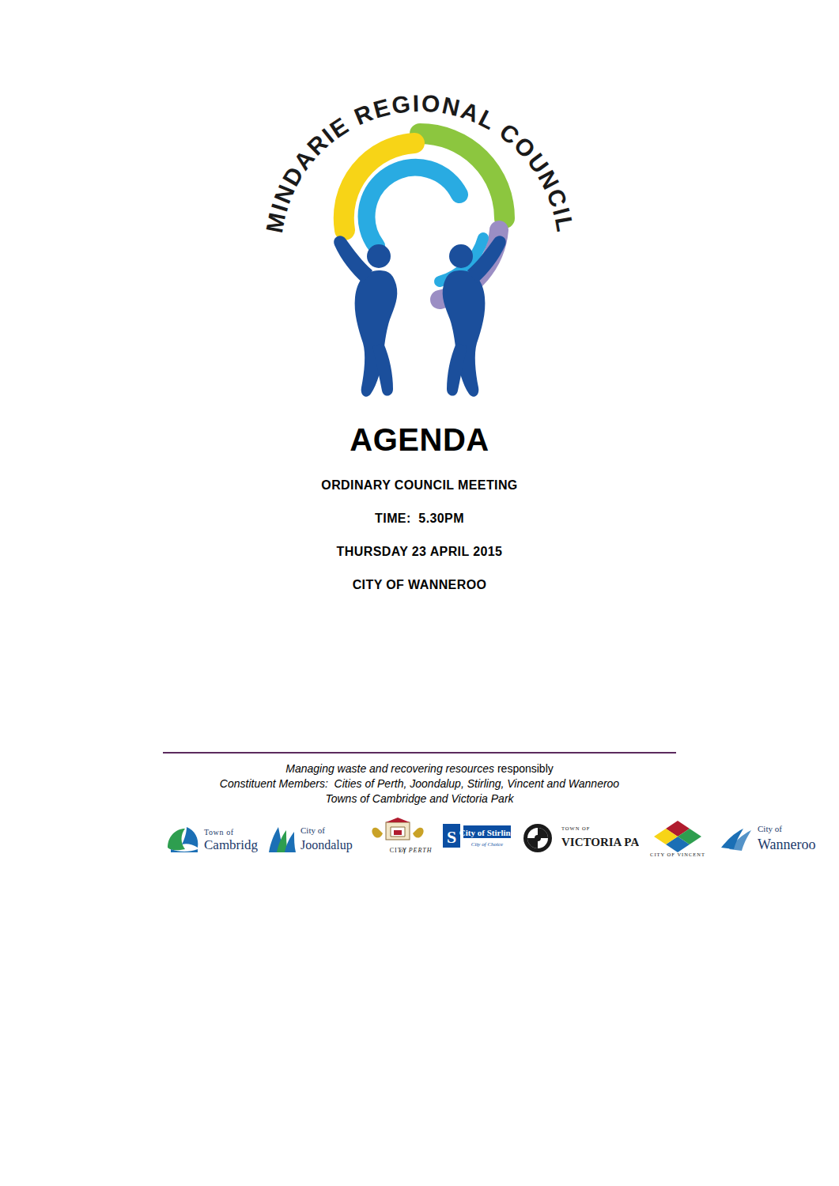MINDARIE REGIONAL COUNCIL
AGENDA
ORDINARY COUNCIL MEETING
TIME: 5.30PM
THURSDAY 23 APRIL 2015
CITY OF WANNEROO
Managing waste and recovering resources responsibly
Constituent Members: Cities of Perth, Joondalup, Stirling, Vincent and Wanneroo
Towns of Cambridge and Victoria Park
Town of Cambridge
City of Joondalup
CITY of PERTH
S City of Stirling City of Choice
TOWN OF VICTORIA PARK
CITY OF VINCENT
City of Wanneroo